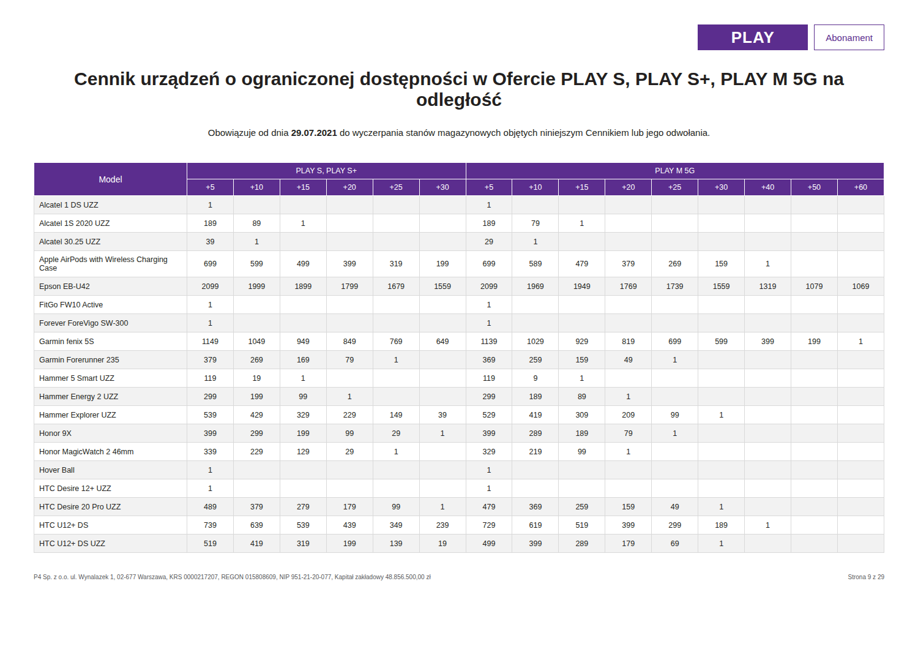PLAY
Abonament
Cennik urządzeń o ograniczonej dostępności w Ofercie PLAY S, PLAY S+, PLAY M 5G na odległość
Obowiązuje od dnia 29.07.2021 do wyczerpania stanów magazynowych objętych niniejszym Cennikiem lub jego odwołania.
| Model | PLAY S, PLAY S+ | PLAY M 5G |
| --- | --- | --- |
| +5 | +10 | +15 | +20 | +25 | +30 | +5 | +10 | +15 | +20 | +25 | +30 | +40 | +50 | +60 |
| Alcatel 1 DS UZZ | 1 | | | | | | 1 | | | | | | | | |
| Alcatel 1S 2020 UZZ | 189 | 89 | 1 | | | | 189 | 79 | 1 | | | | | | |
| Alcatel 30.25 UZZ | 39 | 1 | | | | | 29 | 1 | | | | | | | |
| Apple AirPods with Wireless Charging Case | 699 | 599 | 499 | 399 | 319 | 199 | 699 | 589 | 479 | 379 | 269 | 159 | 1 | | |
| Epson EB-U42 | 2099 | 1999 | 1899 | 1799 | 1679 | 1559 | 2099 | 1969 | 1949 | 1769 | 1739 | 1559 | 1319 | 1079 | 1069 |
| FitGo FW10 Active | 1 | | | | | | 1 | | | | | | | | |
| Forever ForeVigo SW-300 | 1 | | | | | | 1 | | | | | | | | |
| Garmin fenix 5S | 1149 | 1049 | 949 | 849 | 769 | 649 | 1139 | 1029 | 929 | 819 | 699 | 599 | 399 | 199 | 1 |
| Garmin Forerunner 235 | 379 | 269 | 169 | 79 | 1 | | 369 | 259 | 159 | 49 | 1 | | | | |
| Hammer 5 Smart UZZ | 119 | 19 | 1 | | | | 119 | 9 | 1 | | | | | | |
| Hammer Energy 2 UZZ | 299 | 199 | 99 | 1 | | | 299 | 189 | 89 | 1 | | | | | |
| Hammer Explorer UZZ | 539 | 429 | 329 | 229 | 149 | 39 | 529 | 419 | 309 | 209 | 99 | 1 | | | |
| Honor 9X | 399 | 299 | 199 | 99 | 29 | 1 | 399 | 289 | 189 | 79 | 1 | | | | |
| Honor MagicWatch 2 46mm | 339 | 229 | 129 | 29 | 1 | | 329 | 219 | 99 | 1 | | | | | |
| Hover Ball | 1 | | | | | | 1 | | | | | | | | |
| HTC Desire 12+ UZZ | 1 | | | | | | 1 | | | | | | | | |
| HTC Desire 20 Pro UZZ | 489 | 379 | 279 | 179 | 99 | 1 | 479 | 369 | 259 | 159 | 49 | 1 | | | |
| HTC U12+ DS | 739 | 639 | 539 | 439 | 349 | 239 | 729 | 619 | 519 | 399 | 299 | 189 | 1 | | |
| HTC U12+ DS UZZ | 519 | 419 | 319 | 199 | 139 | 19 | 499 | 399 | 289 | 179 | 69 | 1 | | | |
P4 Sp. z o.o. ul. Wynalazek 1, 02-677 Warszawa, KRS 0000217207, REGON 015808609, NIP 951-21-20-077, Kapitał zakładowy 48.856.500,00 zł
Strona 9 z 29